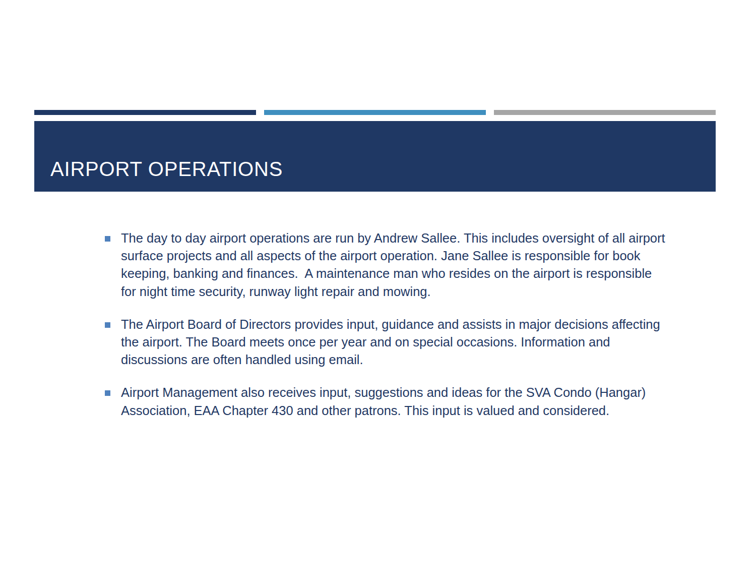Airport Operations
The day to day airport operations are run by Andrew Sallee. This includes oversight of all airport surface projects and all aspects of the airport operation. Jane Sallee is responsible for book keeping, banking and finances. A maintenance man who resides on the airport is responsible for night time security, runway light repair and mowing.
The Airport Board of Directors provides input, guidance and assists in major decisions affecting the airport. The Board meets once per year and on special occasions. Information and discussions are often handled using email.
Airport Management also receives input, suggestions and ideas for the SVA Condo (Hangar) Association, EAA Chapter 430 and other patrons. This input is valued and considered.